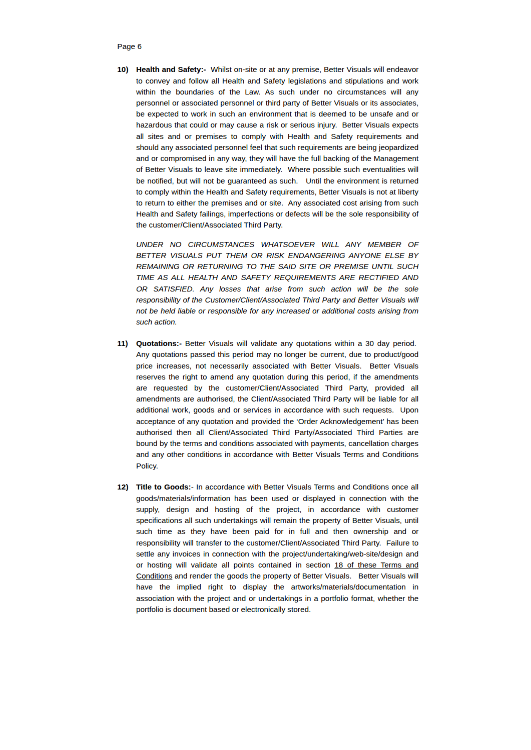Page 6
10)
Health and Safety:- Whilst on-site or at any premise, Better Visuals will endeavor to convey and follow all Health and Safety legislations and stipulations and work within the boundaries of the Law. As such under no circumstances will any personnel or associated personnel or third party of Better Visuals or its associates, be expected to work in such an environment that is deemed to be unsafe and or hazardous that could or may cause a risk or serious injury. Better Visuals expects all sites and or premises to comply with Health and Safety requirements and should any associated personnel feel that such requirements are being jeopardized and or compromised in any way, they will have the full backing of the Management of Better Visuals to leave site immediately. Where possible such eventualities will be notified, but will not be guaranteed as such. Until the environment is returned to comply within the Health and Safety requirements, Better Visuals is not at liberty to return to either the premises and or site. Any associated cost arising from such Health and Safety failings, imperfections or defects will be the sole responsibility of the customer/Client/Associated Third Party.
UNDER NO CIRCUMSTANCES WHATSOEVER WILL ANY MEMBER OF BETTER VISUALS PUT THEM OR RISK ENDANGERING ANYONE ELSE BY REMAINING OR RETURNING TO THE SAID SITE OR PREMISE UNTIL SUCH TIME AS ALL HEALTH AND SAFETY REQUIREMENTS ARE RECTIFIED AND OR SATISFIED. Any losses that arise from such action will be the sole responsibility of the Customer/Client/Associated Third Party and Better Visuals will not be held liable or responsible for any increased or additional costs arising from such action.
11)
Quotations:- Better Visuals will validate any quotations within a 30 day period. Any quotations passed this period may no longer be current, due to product/good price increases, not necessarily associated with Better Visuals. Better Visuals reserves the right to amend any quotation during this period, if the amendments are requested by the customer/Client/Associated Third Party, provided all amendments are authorised, the Client/Associated Third Party will be liable for all additional work, goods and or services in accordance with such requests. Upon acceptance of any quotation and provided the ‘Order Acknowledgement’ has been authorised then all Client/Associated Third Party/Associated Third Parties are bound by the terms and conditions associated with payments, cancellation charges and any other conditions in accordance with Better Visuals Terms and Conditions Policy.
12)
Title to Goods:- In accordance with Better Visuals Terms and Conditions once all goods/materials/information has been used or displayed in connection with the supply, design and hosting of the project, in accordance with customer specifications all such undertakings will remain the property of Better Visuals, until such time as they have been paid for in full and then ownership and or responsibility will transfer to the customer/Client/Associated Third Party. Failure to settle any invoices in connection with the project/undertaking/web-site/design and or hosting will validate all points contained in section 18 of these Terms and Conditions and render the goods the property of Better Visuals. Better Visuals will have the implied right to display the artworks/materials/documentation in association with the project and or undertakings in a portfolio format, whether the portfolio is document based or electronically stored.